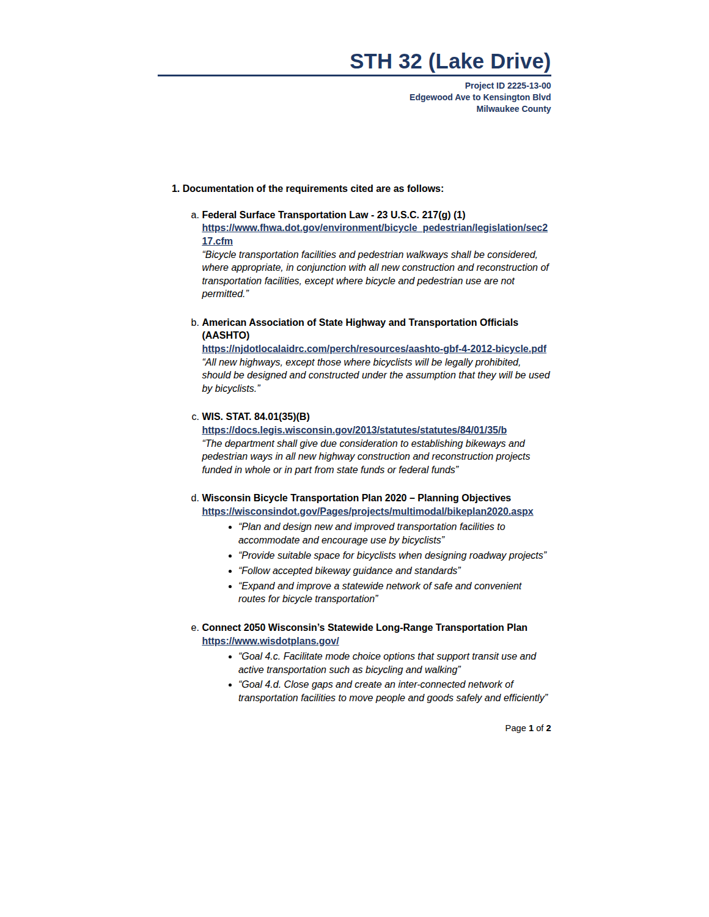STH 32 (Lake Drive)
Project ID 2225-13-00
Edgewood Ave to Kensington Blvd
Milwaukee County
Documentation of the requirements cited are as follows:
Federal Surface Transportation Law - 23 U.S.C. 217(g) (1)
https://www.fhwa.dot.gov/environment/bicycle_pedestrian/legislation/sec217.cfm “Bicycle transportation facilities and pedestrian walkways shall be considered, where appropriate, in conjunction with all new construction and reconstruction of transportation facilities, except where bicycle and pedestrian use are not permitted.”
American Association of State Highway and Transportation Officials (AASHTO)
https://njdotlocalaidrc.com/perch/resources/aashto-gbf-4-2012-bicycle.pdf “All new highways, except those where bicyclists will be legally prohibited, should be designed and constructed under the assumption that they will be used by bicyclists.”
WIS. STAT. 84.01(35)(B)
https://docs.legis.wisconsin.gov/2013/statutes/statutes/84/01/35/b “The department shall give due consideration to establishing bikeways and pedestrian ways in all new highway construction and reconstruction projects funded in whole or in part from state funds or federal funds”
Wisconsin Bicycle Transportation Plan 2020 – Planning Objectives
https://wisconsindot.gov/Pages/projects/multimodal/bikeplan2020.aspx
“Plan and design new and improved transportation facilities to accommodate and encourage use by bicyclists”
“Provide suitable space for bicyclists when designing roadway projects”
“Follow accepted bikeway guidance and standards”
“Expand and improve a statewide network of safe and convenient routes for bicycle transportation”
Connect 2050 Wisconsin’s Statewide Long-Range Transportation Plan
https://www.wisdotplans.gov/
“Goal 4.c. Facilitate mode choice options that support transit use and active transportation such as bicycling and walking”
“Goal 4.d. Close gaps and create an inter-connected network of transportation facilities to move people and goods safely and efficiently”
Page 1 of 2